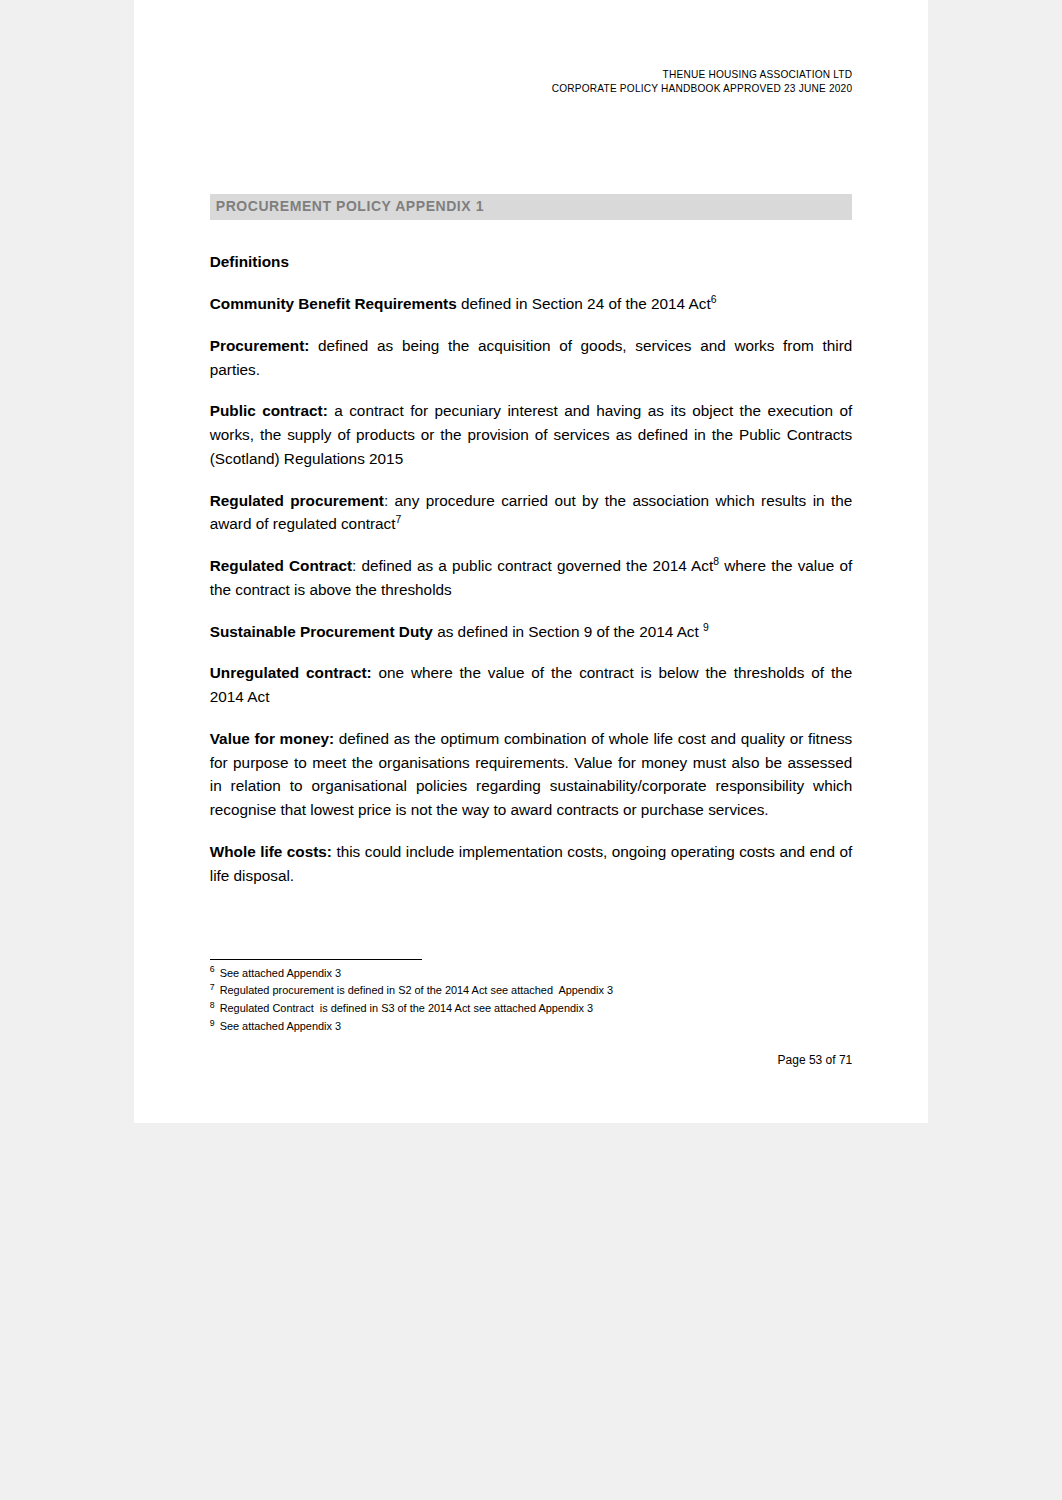Thenue Housing Association Ltd
Corporate Policy Handbook approved 23 June 2020
Procurement Policy Appendix 1
Definitions
Community Benefit Requirements defined in Section 24 of the 2014 Act6
Procurement: defined as being the acquisition of goods, services and works from third parties.
Public contract: a contract for pecuniary interest and having as its object the execution of works, the supply of products or the provision of services as defined in the Public Contracts (Scotland) Regulations 2015
Regulated procurement: any procedure carried out by the association which results in the award of regulated contract7
Regulated Contract: defined as a public contract governed the 2014 Act8 where the value of the contract is above the thresholds
Sustainable Procurement Duty as defined in Section 9 of the 2014 Act 9
Unregulated contract: one where the value of the contract is below the thresholds of the 2014 Act
Value for money: defined as the optimum combination of whole life cost and quality or fitness for purpose to meet the organisations requirements. Value for money must also be assessed in relation to organisational policies regarding sustainability/corporate responsibility which recognise that lowest price is not the way to award contracts or purchase services.
Whole life costs: this could include implementation costs, ongoing operating costs and end of life disposal.
6 See attached Appendix 3
7 Regulated procurement is defined in S2 of the 2014 Act see attached Appendix 3
8 Regulated Contract is defined in S3 of the 2014 Act see attached Appendix 3
9 See attached Appendix 3
Page 53 of 71